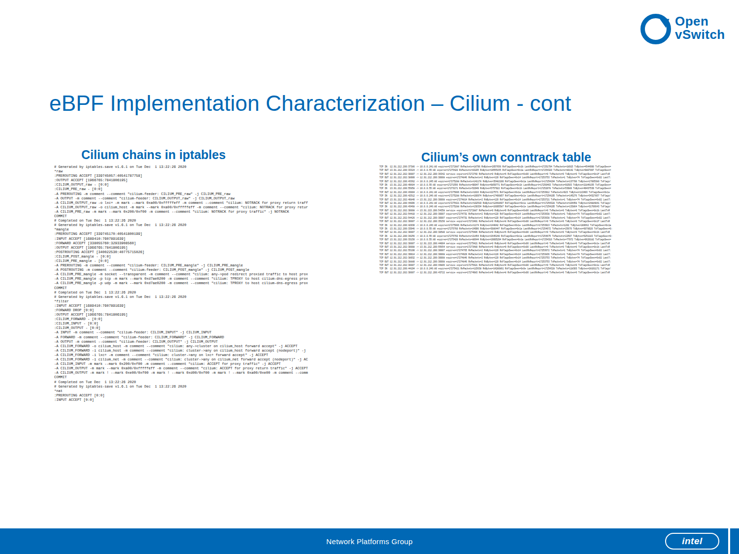OpenvSwitch
eBPF Implementation Characterization – Cilium - cont
Cilium chains in iptables
Cilium’s own conntrack table
# Generated by iptables-save v1.6.1 on Tue Dec  1 13:22:26 2020
*raw
:PREROUTING ACCEPT [339745057:40541787758]
:OUTPUT ACCEPT [1966765:7841806195]
:CILIUM_OUTPUT_raw - [0:0]
:CILIUM_PRE_raw - [0:0]
-A PREROUTING -m comment --comment "cilium-feeder: CILIUM_PRE_raw" -j CILIUM_PRE_raw
-A OUTPUT -m comment --comment "cilium-feeder: CILIUM_OUTPUT_raw" -j CILIUM_OUTPUT_raw
-A CILIUM_OUTPUT_raw -o lxc+ -m mark --mark 0xa00/0xfffffeff -m comment --comment "cilium: NOTRACK for proxy return traff
-A CILIUM_OUTPUT_raw -o cilium_host -m mark --mark 0xa00/0xfffffeff -m comment --comment "cilium: NOTRACK for proxy retur
-A CILIUM_PRE_raw -m mark --mark 0x200/0xf00 -m comment --comment "cilium: NOTRACK for proxy traffic" -j NOTRACK
COMMIT
# Completed on Tue Dec  1 13:22:26 2020
# Generated by iptables-save v1.6.1 on Tue Dec  1 13:22:26 2020
*mangle
:PREROUTING ACCEPT [339745170:40541800199]
:INPUT ACCEPT [1689410:7607891639]
:FORWARD ACCEPT [338055760:32933908560]
:OUTPUT ACCEPT [1966765:7841806195]
:POSTROUTING ACCEPT [340022530:40775715026]
:CILIUM_POST_mangle - [0:0]
:CILIUM_PRE_mangle - [0:0]
-A PREROUTING -m comment --comment "cilium-feeder: CILIUM_PRE_mangle" -j CILIUM_PRE_mangle
-A POSTROUTING -m comment --comment "cilium-feeder: CILIUM_POST_mangle" -j CILIUM_POST_mangle
-A CILIUM_PRE_mangle -m socket --transparent -m comment --comment "cilium: any->pod redirect proxied traffic to host prox
-A CILIUM_PRE_mangle -p tcp -m mark --mark 0xd7ae0200 -m comment --comment "cilium: TPROXY to host cilium-dns-egress prox
-A CILIUM_PRE_mangle -p udp -m mark --mark 0xd7ae0200 -m comment --comment "cilium: TPROXY to host cilium-dns-egress prox
COMMIT
# Completed on Tue Dec  1 13:22:26 2020
# Generated by iptables-save v1.6.1 on Tue Dec  1 13:22:26 2020
*filter
:INPUT ACCEPT [1689410:7607891639]
:FORWARD DROP [0:0]
:OUTPUT ACCEPT [1966765:7841806195]
:CILIUM_FORWARD - [0:0]
:CILIUM_INPUT - [0:0]
:CILIUM_OUTPUT - [0:0]
-A INPUT -m comment --comment "cilium-feeder: CILIUM_INPUT" -j CILIUM_INPUT
-A FORWARD -m comment --comment "cilium-feeder: CILIUM_FORWARD" -j CILIUM_FORWARD
-A OUTPUT -m comment --comment "cilium-feeder: CILIUM_OUTPUT" -j CILIUM_OUTPUT
-A CILIUM_FORWARD -o cilium_host -m comment --comment "cilium: any->cluster on cilium_host forward accept" -j ACCEPT
-A CILIUM_FORWARD -i cilium_host -m comment --comment "cilium: cluster->any on cilium_host forward accept (nodeport)" -j
-A CILIUM_FORWARD -i lxc+ -m comment --comment "cilium: cluster->any on lxc+ forward accept" -j ACCEPT
-A CILIUM_FORWARD -i cilium_net -m comment --comment "cilium: cluster->any on cilium_net forward accept (nodeport)" -j AC
-A CILIUM_INPUT -m mark --mark 0x200/0xf00 -m comment --comment "cilium: ACCEPT for proxy traffic" -j ACCEPT
-A CILIUM_OUTPUT -m mark --mark 0xa00/0xfffffeff -m comment --comment "cilium: ACCEPT for proxy return traffic" -j ACCEPT
-A CILIUM_OUTPUT -m mark ! --mark 0xe00/0xf00 -m mark ! --mark 0xd00/0xf00 -m mark ! --mark 0xa00/0xe00 -m comment --comm
COMMIT
# Completed on Tue Dec  1 13:22:26 2020
# Generated by iptables-save v1.6.1 on Tue Dec  1 13:22:26 2020
*nat
:PREROUTING ACCEPT [0:0]
:INPUT ACCEPT [0:0]
TCP IN  12.91.212.200:37386 -> 10.0.0.241:80 expires=17272887 RxPackets=18796 RxBytes=2057656 RxFlagsSeen=0x1b LastRxReport=17251794 TxPackets=18915 TxBytes=4544990 TxFlagsSeen=
TCP OUT 13.91.212.200:33324 -> 10.0.0.55:80 expires=17275420 RxPackets=83205 RxBytes=19555155 RxFlagsSeen=0x1a LastRxReport=17254320 TxPackets=80142 TxBytes=9807097 TxFlagsSeen=
TCP OUT 12.91.212.202:30007 -> 12.91.212.200:36342 service expires=17272760 RxPackets=0 RxBytes=6 RxFlagsSeen=0x00 LastRxReport=0 TxPackets=0 TxBytes=0 TxFlagsSeen=0x1f LastTxR
TCP OUT 12.91.212.202:38900 -> 12.91.212.200:30008 expires=17274846 RxPackets=2 RxBytes=120 RxFlagsSeen=0x14 LastRxReport=17253753 TxPackets=1 TxBytes=74 TxFlagsSeen=0x02 LastT:
TCP OUT 12.91.212.200:43362 -> 10.0.0.245:80 expires=17275288 RxPackets=141178 RxBytes=35482100 RxFlagsSeen=0x1a LastRxReport=17254194 TxPackets=137700 TxBytes=17005380 TxFlags!
TCP IN  13.91.212.200:49604 -> 10.0.0.55:80 expires=17271556 RxPackets=90047 RxBytes=9859771 RxFlagsSeen=0x1b LastRxReport=17250463 TxPackets=91503 TxBytes=21846155 TxFlagsSeen=
TCP IN  13.91.212.200:55058 -> 10.0.0.55:80 expires=17273171 RxPackets=52949 RxBytes=5757922 RxFlagsSeen=0x1b LastRxReport=17252078 TxPackets=53989 TxBytes=49437539 TxFlagsSeen=
TCP OUT 12.91.212.200:43004 -> 10.0.0.241:80 expires=17275006 RxPackets=1016 RxBytes=227571 RxFlagsSeen=0x1a LastRxReport=17253912 TxPackets=923 TxBytes=113493 TxFlagsSeen=0x1e
TCP IN  12.91.212.200:42512 -> 10.0.0.246:80 expires=17275288 RxPackets=100974 RxBytes=17400857 RxFlagsSeen=0x1e LastRxReport=17254195 TxPackets=145276 TxBytes=34327857 TxFlags!
TCP OUT 13.91.212.202:40840 -> 13.91.212.200:30008 expires=17274814 RxPackets=2 RxBytes=120 RxFlagsSeen=0x14 LastRxReport=17253721 TxPackets=1 TxBytes=74 TxFlagsSeen=0x02 LastT:
TCP OUT 12.91.212.200:44096 -> 10.0.0.241:80 expires=17275421 RxPackets=102519 RxBytes=12668607 RxFlagsSeen=0x1e LastRxReport=17254328 TxPackets=104458 TxBytes=24884841 TxFlags!
TCP IN  12.91.212.200:43468 -> 10.0.0.246:80 expires=17275288 RxPackets=130334 RxBytes=16095587 RxFlagsSeen=0x1e LastRxReport=17254195 TxPackets=133864 TxBytes=31706643 TxFlags!
TCP OUT 12.91.212.202:30008 -> 13.91.213.200:54358 service expires=17272887 RxPackets=0 RxBytes=9 RxFlagsSeen=0x00 LastRxReport=0 TxPackets=0 TxBytes=0 TxFlagsSeen=0x1b LastTxR
TCP OUT 12.91.212.202:54410 -> 12.91.212.200:30007 expires=17274731 RxPackets=2 RxBytes=120 RxFlagsSeen=0x14 LastRxReport=17253638 TxPackets=1 TxBytes=74 TxFlagsSeen=0x02 LastT:
TCP OUT 12.91.212.202:54426 -> 12.91.212.200:30007 expires=17274731 RxPackets=2 RxBytes=120 RxFlagsSeen=0x14 LastRxReport=17253638 TxPackets=1 TxBytes=74 TxFlagsSeen=0x02 LastT:
TCP OUT 12.91.212.202:30007 -> 12.91.212.200:35150 service expires=17272401 RxPackets=0 RxBytes=8 RxFlagsSeen=0x00 LastRxReport=0 TxPackets=0 TxBytes=0 TxFlagsSeen=0x1f LastTxR
TCP IN  12.91.212.200:42930 -> 10.0.0.246:80 expires=17275006 RxPackets=1174 RxBytes=144042 RxFlagsSeen=0x1e LastRxReport=17253913 TxPackets=1202 TxBytes=289662 TxFlagsSeen=0x1a
TCP IN  13.91.212.200:33946 -> 10.0.0.55:80 expires=17275760 RxPackets=24996 RxBytes=3086447 RxFlagsSeen=0x1a LastRxReport=17254672 TxPackets=25670 TxBytes=6078920 TxFlagsSeen=0:
TCP OUT 12.91.212.202:30007 -> 12.91.212.200:38580 service expires=17275406 RxPackets=0 RxBytes=6 RxFlagsSeen=0x00 LastRxReport=0 TxPackets=0 TxBytes=0 TxFlagsSeen=0x1b LastTxR
TCP IN  12.91.212.200:34256 -> 10.0.0.55:80 expires=17275760 RxPackets=21454 RxBytes=2645240 RxFlagsSeen=0x1a LastRxReport=17254675 TxPackets=22597 TxBytes=5251183 TxFlagsSeen=0:
TCP OUT 13.91.212.200:33150 -> 10.0.0.55:80 expires=17275420 RxPackets=80644 RxBytes=19005294 RxFlagsSeen=0x1a LastRxReport=17254316 TxPackets=77972 TxBytes=9620182 TxFlagsSeen=
TCP OUT 12.91.212.202:30007 -> 12.91.213.200:44004 service expires=17275421 RxPackets=0 RxBytes=0 RxFlagsSeen=0x00 LastRxReport=0 TxPackets=0 TxBytes=0 TxFlagsSeen=0x1e LastTxR
TCP OUT 13.91.212.202:30008 -> 13.91.212.200:55654 service expires=17273480 RxPackets=0 RxBytes=9 RxFlagsSeen=0x00 LastRxReport=0 TxPackets=0 TxBytes=0 TxFlagsSeen=0x1b LastTxR
TCP OUT 12.91.212.202:55190 -> 12.91.212.200:30007 expires=17274765 RxPackets=2 RxBytes=120 RxFlagsSeen=0x14 LastRxReport=17253672 TxPackets=1 TxBytes=74 TxFlagsSeen=0x02 LastT:
TCP OUT 12.91.212.202:39914 -> 12.91.212.200:30008 expires=17274929 RxPackets=2 RxBytes=120 RxFlagsSeen=0x14 LastRxReport=17253836 TxPackets=1 TxBytes=74 TxFlagsSeen=0x02 LastT:
TCP OUT 12.91.212.202:38932 -> 12.91.212.200:30008 expires=17274846 RxPackets=2 RxBytes=120 RxFlagsSeen=0x14 LastRxReport=17253753 TxPackets=1 TxBytes=74 TxFlagsSeen=0x02 LastT:
TCP OUT 12.91.212.202:38880 -> 12.91.212.200:30008 expires=17274846 RxPackets=2 RxBytes=120 RxFlagsSeen=0x14 LastRxReport=17253753 TxPackets=1 TxBytes=74 TxFlagsSeen=0x02 LastT:
TCP OUT 12.91.212.202:30007 -> 12.91.212.200:44806 service expires=17275421 RxPackets=0 RxBytes=0 RxFlagsSeen=0x00 LastRxReport=0 TxPackets=0 TxBytes=0 TxFlagsSeen=0x1e LastTxR
TCP IN  12.91.212.200:44194 -> 10.0.0.246:80 expires=17275421 RxPackets=115638 RxBytes=14280861 RxFlagsSeen=0x0e LastRxReport=17254328 TxPackets=118303 TxBytes=28101171 TxFlags!
TCP OUT 12.91.212.202:30007 -> 12.91.212.200:43722 service expires=17274983 RxPackets=0 RxBytes=8 RxFlagsSeen=0x00 LastRxReport=0 TxPackets=0 TxBytes=0 TxFlagsSeen=0x1e LastTxR
Network Platforms Group
intel